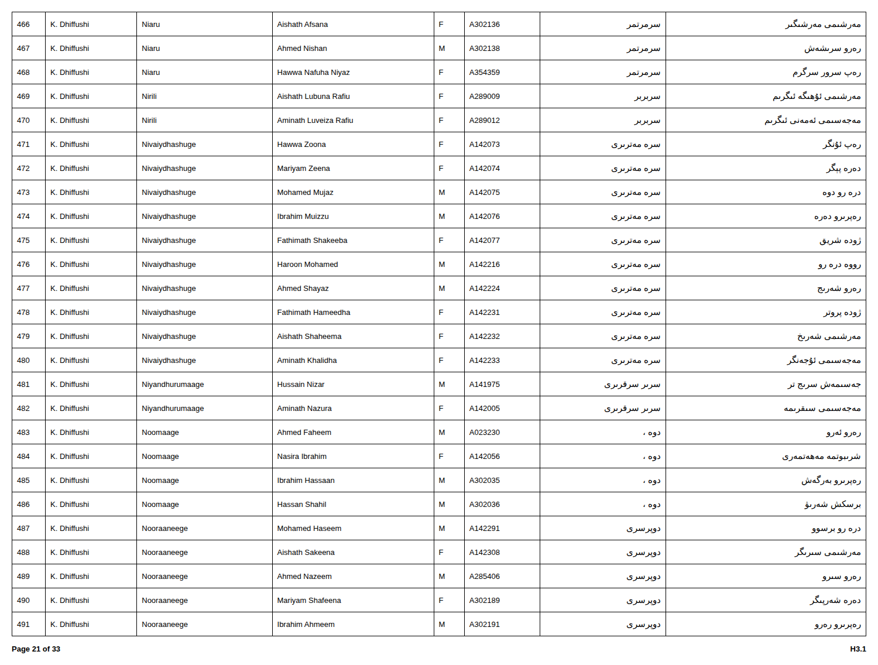| 466 | K. Dhiffushi | Niaru | Aishath Afsana | F | A302136 | سرمرتمر | مەرشىمى مەرشىگىر |
| 467 | K. Dhiffushi | Niaru | Ahmed Nishan | M | A302138 | سرمرتمر | رەرو سرىشەش |
| 468 | K. Dhiffushi | Niaru | Hawwa Nafuha Niyaz | F | A354359 | سرمرتمر | رەپ سرور سرگرم |
| 469 | K. Dhiffushi | Nirili | Aishath Lubuna Rafiu | F | A289009 | سربربر | مەرشىمى ئۇھىگە ئىگرىم |
| 470 | K. Dhiffushi | Nirili | Aminath Luveiza Rafiu | F | A289012 | سربربر | مەجەسىمى ئەمەنى ئىگرىم |
| 471 | K. Dhiffushi | Nivaiydhashuge | Hawwa Zoona | F | A142073 | سرە مەترىرى | رەپ ئۇنگر |
| 472 | K. Dhiffushi | Nivaiydhashuge | Mariyam Zeena | F | A142074 | سرە مەترىرى | دەرە پېگر |
| 473 | K. Dhiffushi | Nivaiydhashuge | Mohamed Mujaz | M | A142075 | سرە مەترىرى | دره رو دوه |
| 474 | K. Dhiffushi | Nivaiydhashuge | Ibrahim Muizzu | M | A142076 | سرە مەترىرى | رەپرىرو دەرە |
| 475 | K. Dhiffushi | Nivaiydhashuge | Fathimath Shakeeba | F | A142077 | سرە مەترىرى | ژوده شریق |
| 476 | K. Dhiffushi | Nivaiydhashuge | Haroon Mohamed | M | A142216 | سرە مەترىرى | رووه دره رو |
| 477 | K. Dhiffushi | Nivaiydhashuge | Ahmed Shayaz | M | A142224 | سرە مەترىرى | رەرو شەرىج |
| 478 | K. Dhiffushi | Nivaiydhashuge | Fathimath Hameedha | F | A142231 | سرە مەترىرى | ژوده پروتر |
| 479 | K. Dhiffushi | Nivaiydhashuge | Aishath Shaheema | F | A142232 | سرە مەترىرى | مەرشىمى شەرىخ |
| 480 | K. Dhiffushi | Nivaiydhashuge | Aminath Khalidha | F | A142233 | سرە مەترىرى | مەجەسىمى ئۇجەنگر |
| 481 | K. Dhiffushi | Niyandhurumaage | Hussain Nizar | M | A141975 | سرىر سرقرىرى | جەسىمەش سرىج تر |
| 482 | K. Dhiffushi | Niyandhurumaage | Aminath Nazura | F | A142005 | سرىر سرقرىرى | مەجەسىمى سىقرىمە |
| 483 | K. Dhiffushi | Noomaage | Ahmed Faheem | M | A023230 | دوه ، | رەرو ئەرو |
| 484 | K. Dhiffushi | Noomaage | Nasira Ibrahim | F | A142056 | دوه ، | شرىبوتمە مەھەتمەرى |
| 485 | K. Dhiffushi | Noomaage | Ibrahim Hassaan | M | A302035 | دوه ، | رەپرىرو بەرگەش |
| 486 | K. Dhiffushi | Noomaage | Hassan Shahil | M | A302036 | دوه ، | برسكش شەرىۋ |
| 487 | K. Dhiffushi | Nooraaneege | Mohamed Haseem | M | A142291 | دوپرسرى | دره رو برسوو |
| 488 | K. Dhiffushi | Nooraaneege | Aishath Sakeena | F | A142308 | دوپرسرى | مەرشىمى سىرىگر |
| 489 | K. Dhiffushi | Nooraaneege | Ahmed Nazeem | M | A285406 | دوپرسرى | رەرو سىرو |
| 490 | K. Dhiffushi | Nooraaneege | Mariyam Shafeena | F | A302189 | دوپرسرى | دەرە شەرپىگر |
| 491 | K. Dhiffushi | Nooraaneege | Ibrahim Ahmeem | M | A302191 | دوپرسرى | رەپرىرو رەرو |
Page 21 of 33 H3.1